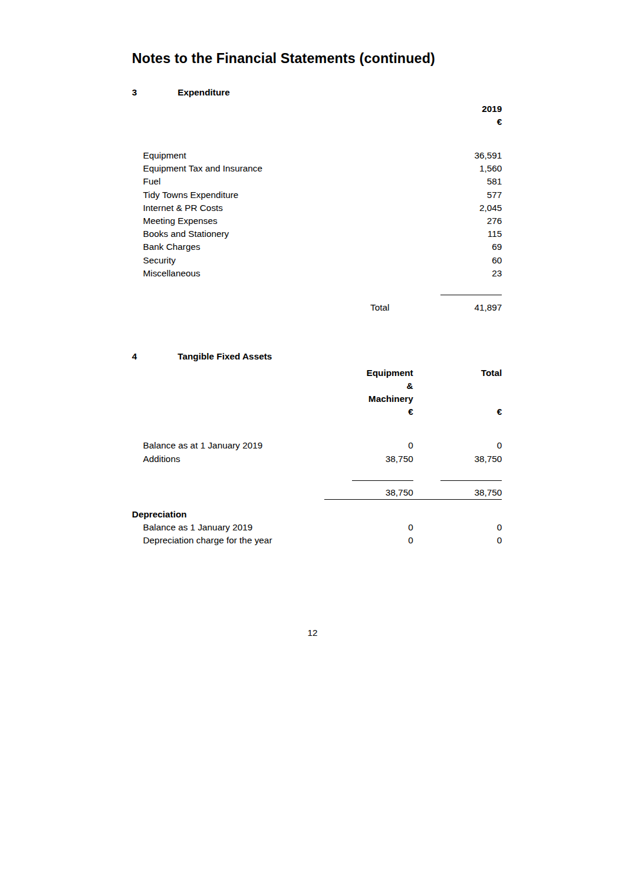Notes to the Financial Statements (continued)
3
Expenditure
| | | 2019 |
| | | € |
| Equipment | | 36,591 |
| Equipment Tax and Insurance | | 1,560 |
| Fuel | | 581 |
| Tidy Towns Expenditure | | 577 |
| Internet & PR Costs | | 2,045 |
| Meeting Expenses | | 276 |
| Books and Stationery | | 115 |
| Bank Charges | | 69 |
| Security | | 60 |
| Miscellaneous | | 23 |
| | Total | 41,897 |
4
Tangible Fixed Assets
| | Equipment | Total |
| | & | |
| | Machinery | |
| | € | € |
| Balance as at 1 January 2019 | 0 | 0 |
| Additions | 38,750 | 38,750 |
| | 38,750 | 38,750 |
| Depreciation | | |
| Balance as 1 January 2019 | 0 | 0 |
| Depreciation charge for the year | 0 | 0 |
12